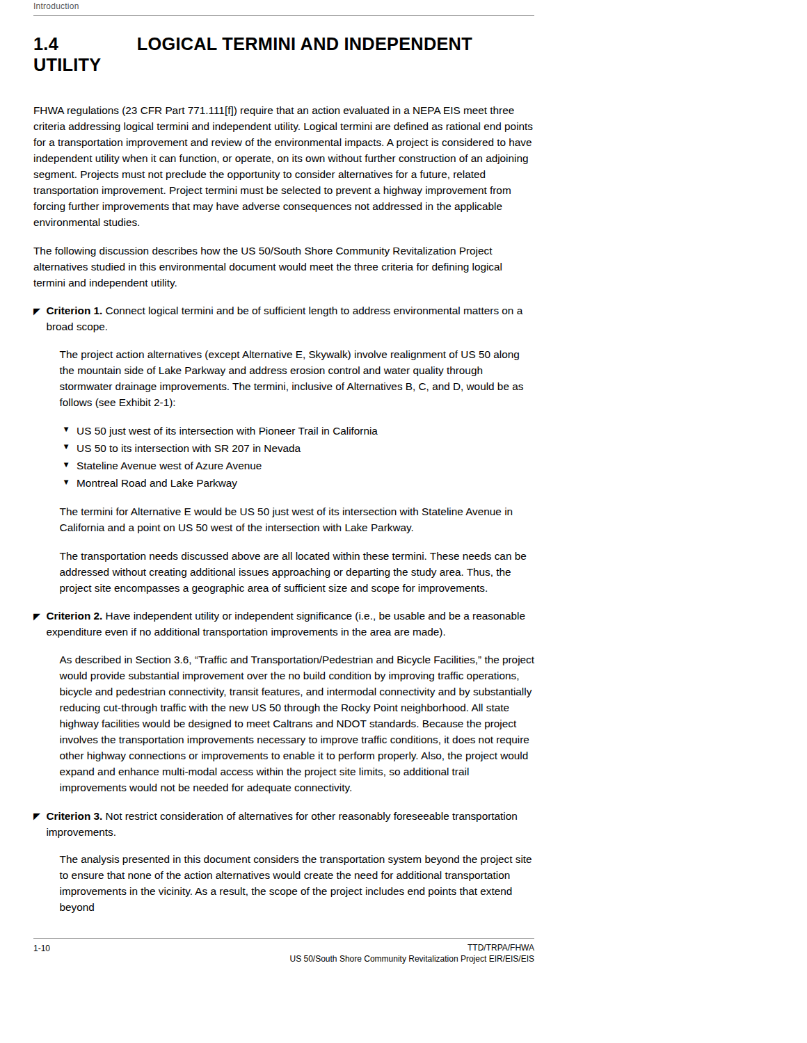Introduction
1.4 LOGICAL TERMINI AND INDEPENDENT UTILITY
FHWA regulations (23 CFR Part 771.111[f]) require that an action evaluated in a NEPA EIS meet three criteria addressing logical termini and independent utility. Logical termini are defined as rational end points for a transportation improvement and review of the environmental impacts. A project is considered to have independent utility when it can function, or operate, on its own without further construction of an adjoining segment. Projects must not preclude the opportunity to consider alternatives for a future, related transportation improvement. Project termini must be selected to prevent a highway improvement from forcing further improvements that may have adverse consequences not addressed in the applicable environmental studies.
The following discussion describes how the US 50/South Shore Community Revitalization Project alternatives studied in this environmental document would meet the three criteria for defining logical termini and independent utility.
◤
Criterion 1. Connect logical termini and be of sufficient length to address environmental matters on a broad scope.
The project action alternatives (except Alternative E, Skywalk) involve realignment of US 50 along the mountain side of Lake Parkway and address erosion control and water quality through stormwater drainage improvements. The termini, inclusive of Alternatives B, C, and D, would be as follows (see Exhibit 2-1):
US 50 just west of its intersection with Pioneer Trail in California
US 50 to its intersection with SR 207 in Nevada
Stateline Avenue west of Azure Avenue
Montreal Road and Lake Parkway
The termini for Alternative E would be US 50 just west of its intersection with Stateline Avenue in California and a point on US 50 west of the intersection with Lake Parkway.
The transportation needs discussed above are all located within these termini. These needs can be addressed without creating additional issues approaching or departing the study area. Thus, the project site encompasses a geographic area of sufficient size and scope for improvements.
◤
Criterion 2. Have independent utility or independent significance (i.e., be usable and be a reasonable expenditure even if no additional transportation improvements in the area are made).
As described in Section 3.6, “Traffic and Transportation/Pedestrian and Bicycle Facilities,” the project would provide substantial improvement over the no build condition by improving traffic operations, bicycle and pedestrian connectivity, transit features, and intermodal connectivity and by substantially reducing cut-through traffic with the new US 50 through the Rocky Point neighborhood. All state highway facilities would be designed to meet Caltrans and NDOT standards. Because the project involves the transportation improvements necessary to improve traffic conditions, it does not require other highway connections or improvements to enable it to perform properly. Also, the project would expand and enhance multi-modal access within the project site limits, so additional trail improvements would not be needed for adequate connectivity.
◤
Criterion 3. Not restrict consideration of alternatives for other reasonably foreseeable transportation improvements.
The analysis presented in this document considers the transportation system beyond the project site to ensure that none of the action alternatives would create the need for additional transportation improvements in the vicinity. As a result, the scope of the project includes end points that extend beyond
1-10
TTD/TRPA/FHWA
US 50/South Shore Community Revitalization Project EIR/EIS/EIS